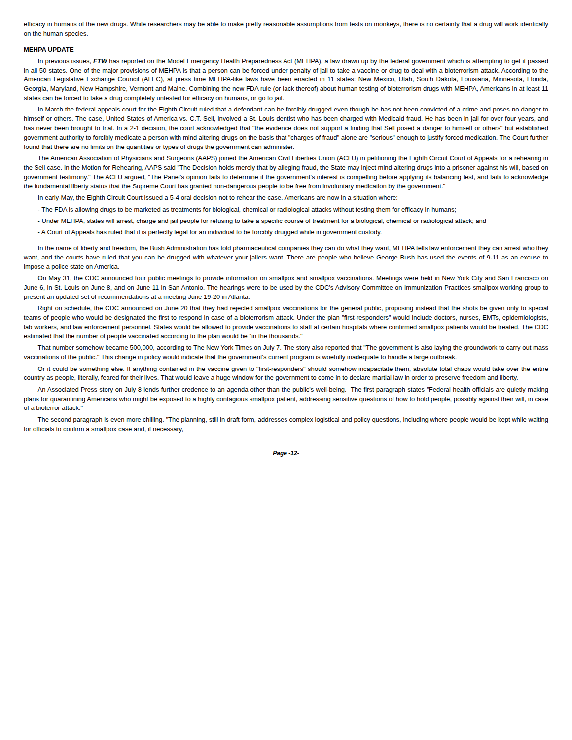efficacy in humans of the new drugs. While researchers may be able to make pretty reasonable assumptions from tests on monkeys, there is no certainty that a drug will work identically on the human species.
MEHPA UPDATE
In previous issues, FTW has reported on the Model Emergency Health Preparedness Act (MEHPA), a law drawn up by the federal government which is attempting to get it passed in all 50 states. One of the major provisions of MEHPA is that a person can be forced under penalty of jail to take a vaccine or drug to deal with a bioterrorism attack. According to the American Legislative Exchange Council (ALEC), at press time MEHPA-like laws have been enacted in 11 states: New Mexico, Utah, South Dakota, Louisiana, Minnesota, Florida, Georgia, Maryland, New Hampshire, Vermont and Maine. Combining the new FDA rule (or lack thereof) about human testing of bioterrorism drugs with MEHPA, Americans in at least 11 states can be forced to take a drug completely untested for efficacy on humans, or go to jail.
In March the federal appeals court for the Eighth Circuit ruled that a defendant can be forcibly drugged even though he has not been convicted of a crime and poses no danger to himself or others. The case, United States of America vs. C.T. Sell, involved a St. Louis dentist who has been charged with Medicaid fraud. He has been in jail for over four years, and has never been brought to trial. In a 2-1 decision, the court acknowledged that "the evidence does not support a finding that Sell posed a danger to himself or others" but established government authority to forcibly medicate a person with mind altering drugs on the basis that "charges of fraud" alone are "serious" enough to justify forced medication. The Court further found that there are no limits on the quantities or types of drugs the government can administer.
The American Association of Physicians and Surgeons (AAPS) joined the American Civil Liberties Union (ACLU) in petitioning the Eighth Circuit Court of Appeals for a rehearing in the Sell case. In the Motion for Rehearing, AAPS said "The Decision holds merely that by alleging fraud, the State may inject mind-altering drugs into a prisoner against his will, based on government testimony." The ACLU argued, "The Panel's opinion fails to determine if the government's interest is compelling before applying its balancing test, and fails to acknowledge the fundamental liberty status that the Supreme Court has granted non-dangerous people to be free from involuntary medication by the government."
In early-May, the Eighth Circuit Court issued a 5-4 oral decision not to rehear the case. Americans are now in a situation where:
- The FDA is allowing drugs to be marketed as treatments for biological, chemical or radiological attacks without testing them for efficacy in humans;
- Under MEHPA, states will arrest, charge and jail people for refusing to take a specific course of treatment for a biological, chemical or radiological attack; and
- A Court of Appeals has ruled that it is perfectly legal for an individual to be forcibly drugged while in government custody.
In the name of liberty and freedom, the Bush Administration has told pharmaceutical companies they can do what they want, MEHPA tells law enforcement they can arrest who they want, and the courts have ruled that you can be drugged with whatever your jailers want. There are people who believe George Bush has used the events of 9-11 as an excuse to impose a police state on America.
On May 31, the CDC announced four public meetings to provide information on smallpox and smallpox vaccinations. Meetings were held in New York City and San Francisco on June 6, in St. Louis on June 8, and on June 11 in San Antonio. The hearings were to be used by the CDC's Advisory Committee on Immunization Practices smallpox working group to present an updated set of recommendations at a meeting June 19-20 in Atlanta.
Right on schedule, the CDC announced on June 20 that they had rejected smallpox vaccinations for the general public, proposing instead that the shots be given only to special teams of people who would be designated the first to respond in case of a bioterrorism attack. Under the plan "first-responders" would include doctors, nurses, EMTs, epidemiologists, lab workers, and law enforcement personnel. States would be allowed to provide vaccinations to staff at certain hospitals where confirmed smallpox patients would be treated. The CDC estimated that the number of people vaccinated according to the plan would be "in the thousands."
That number somehow became 500,000, according to The New York Times on July 7. The story also reported that "The government is also laying the groundwork to carry out mass vaccinations of the public." This change in policy would indicate that the government's current program is woefully inadequate to handle a large outbreak.
Or it could be something else. If anything contained in the vaccine given to "first-responders" should somehow incapacitate them, absolute total chaos would take over the entire country as people, literally, feared for their lives. That would leave a huge window for the government to come in to declare martial law in order to preserve freedom and liberty.
An Associated Press story on July 8 lends further credence to an agenda other than the public's well-being. The first paragraph states "Federal health officials are quietly making plans for quarantining Americans who might be exposed to a highly contagious smallpox patient, addressing sensitive questions of how to hold people, possibly against their will, in case of a bioterror attack."
The second paragraph is even more chilling. "The planning, still in draft form, addresses complex logistical and policy questions, including where people would be kept while waiting for officials to confirm a smallpox case and, if necessary,
Page -12-